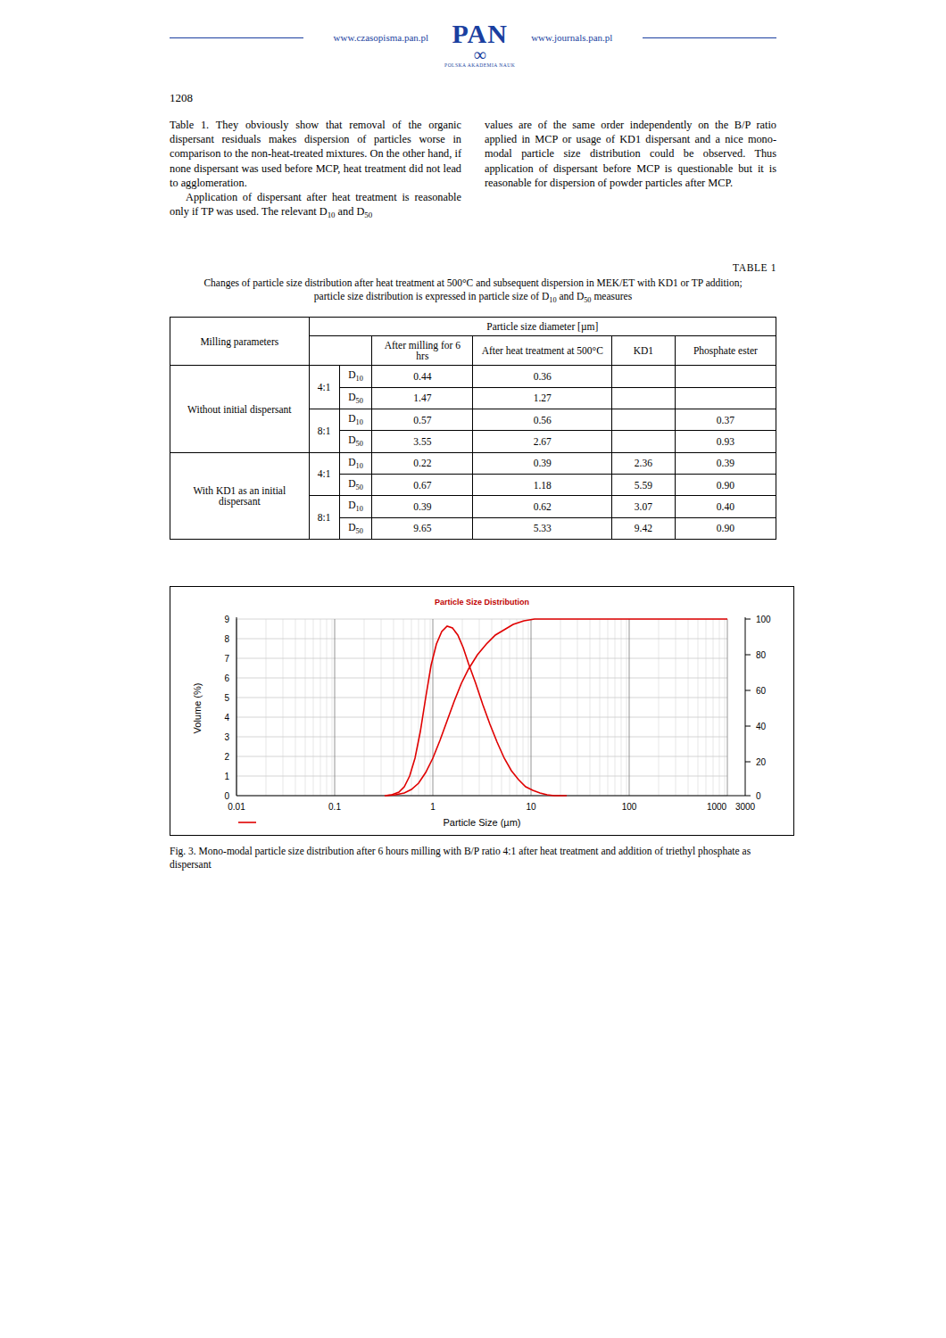www.czasopisma.pan.pl
PAN
∞
POLSKA AKADEMIA NAUK
www.journals.pan.pl
1208
Table 1. They obviously show that removal of the organic dispersant residuals makes dispersion of particles worse in comparison to the non-heat-treated mixtures. On the other hand, if none dispersant was used before MCP, heat treatment did not lead to agglomeration.
Application of dispersant after heat treatment is reasonable only if TP was used. The relevant D10 and D50
values are of the same order independently on the B/P ratio applied in MCP or usage of KD1 dispersant and a nice mono-modal particle size distribution could be observed. Thus application of dispersant before MCP is questionable but it is reasonable for dispersion of powder particles after MCP.
TABLE 1
Changes of particle size distribution after heat treatment at 500°C and subsequent dispersion in MEK/ET with KD1 or TP addition;
particle size distribution is expressed in particle size of D10 and D50 measures
| Milling parameters | Particle size diameter [µm] |
| | After milling for 6 hrs | After heat treatment at 500°C | KD1 | Phosphate ester |
| Without initial dispersant | 4:1 | D 10 | 0.44 | 0.36 | | |
| D 50 | 1.47 | 1.27 | | |
| 8:1 | D 10 | 0.57 | 0.56 | | 0.37 |
| D 50 | 3.55 | 2.67 | | 0.93 |
| With KD1 as an initial dispersant | 4:1 | D 10 | 0.22 | 0.39 | 2.36 | 0.39 |
| D 50 | 0.67 | 1.18 | 5.59 | 0.90 |
| 8:1 | D 10 | 0.39 | 0.62 | 3.07 | 0.40 |
| D 50 | 9.65 | 5.33 | 9.42 | 0.90 |
Particle Size Distribution 9 8 7 6 5 4 3 2 1 0 100 80 60 40 20 0 0.01 0.1 1 10 100 1000 3000 Volume (%) Particle Size (µm)
Fig. 3. Mono-modal particle size distribution after 6 hours milling with B/P ratio 4:1 after heat treatment and addition of triethyl phosphate as dispersant